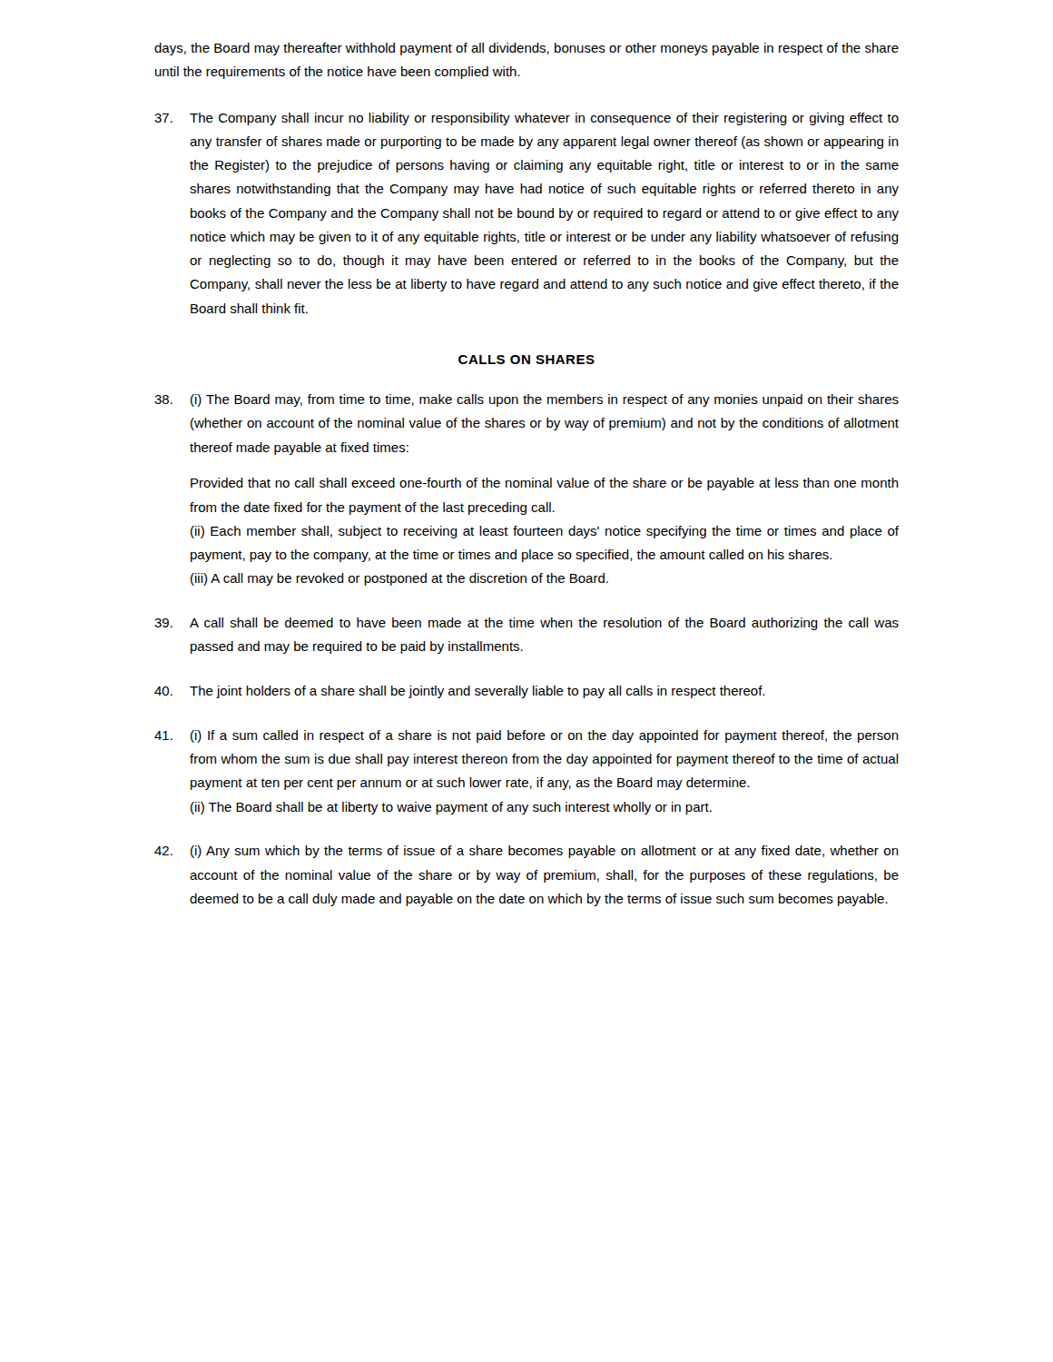days, the Board may thereafter withhold payment of all dividends, bonuses or other moneys payable in respect of the share until the requirements of the notice have been complied with.
37. The Company shall incur no liability or responsibility whatever in consequence of their registering or giving effect to any transfer of shares made or purporting to be made by any apparent legal owner thereof (as shown or appearing in the Register) to the prejudice of persons having or claiming any equitable right, title or interest to or in the same shares notwithstanding that the Company may have had notice of such equitable rights or referred thereto in any books of the Company and the Company shall not be bound by or required to regard or attend to or give effect to any notice which may be given to it of any equitable rights, title or interest or be under any liability whatsoever of refusing or neglecting so to do, though it may have been entered or referred to in the books of the Company, but the Company, shall never the less be at liberty to have regard and attend to any such notice and give effect thereto, if the Board shall think fit.
CALLS ON SHARES
38. (i) The Board may, from time to time, make calls upon the members in respect of any monies unpaid on their shares (whether on account of the nominal value of the shares or by way of premium) and not by the conditions of allotment thereof made payable at fixed times: Provided that no call shall exceed one-fourth of the nominal value of the share or be payable at less than one month from the date fixed for the payment of the last preceding call. (ii) Each member shall, subject to receiving at least fourteen days' notice specifying the time or times and place of payment, pay to the company, at the time or times and place so specified, the amount called on his shares. (iii) A call may be revoked or postponed at the discretion of the Board.
39. A call shall be deemed to have been made at the time when the resolution of the Board authorizing the call was passed and may be required to be paid by installments.
40. The joint holders of a share shall be jointly and severally liable to pay all calls in respect thereof.
41. (i) If a sum called in respect of a share is not paid before or on the day appointed for payment thereof, the person from whom the sum is due shall pay interest thereon from the day appointed for payment thereof to the time of actual payment at ten per cent per annum or at such lower rate, if any, as the Board may determine. (ii) The Board shall be at liberty to waive payment of any such interest wholly or in part.
42. (i) Any sum which by the terms of issue of a share becomes payable on allotment or at any fixed date, whether on account of the nominal value of the share or by way of premium, shall, for the purposes of these regulations, be deemed to be a call duly made and payable on the date on which by the terms of issue such sum becomes payable.